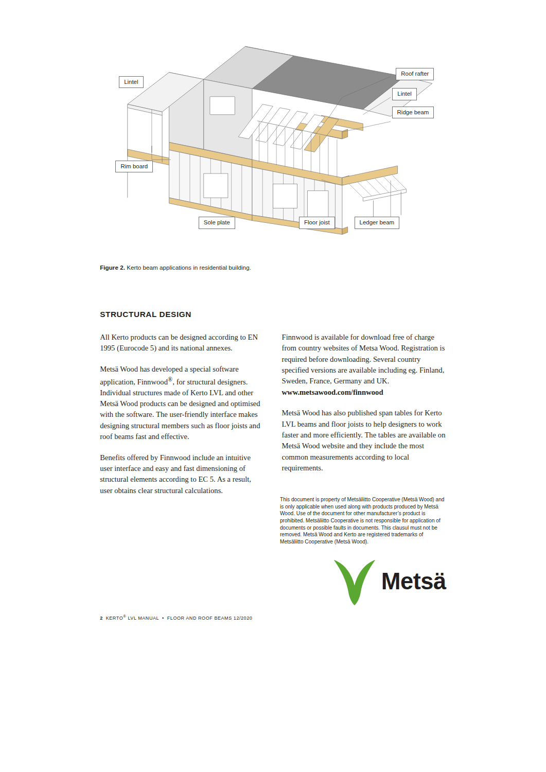Lintel
Rim board
Sole plate
Floor joist
Ledger beam
Roof rafter
Lintel
Ridge beam
Figure 2. Kerto beam applications in residential building.
STRUCTURAL DESIGN
All Kerto products can be designed according to EN 1995 (Eurocode 5) and its national annexes.
Metsä Wood has developed a special software application, Finnwood®, for structural designers. Individual structures made of Kerto LVL and other Metsä Wood products can be designed and optimised with the software. The user-friendly interface makes designing structural members such as floor joists and roof beams fast and effective.
Benefits offered by Finnwood include an intuitive user interface and easy and fast dimensioning of structural elements according to EC 5. As a result, user obtains clear structural calculations.
Finnwood is available for download free of charge from country websites of Metsa Wood. Registration is required before downloading. Several country specified versions are available including eg. Finland, Sweden, France, Germany and UK.
www.metsawood.com/finnwood
Metsä Wood has also published span tables for Kerto LVL beams and floor joists to help designers to work faster and more efficiently. The tables are available on Metsä Wood website and they include the most common measurements according to local requirements.
This document is property of Metsäliitto Cooperative (Metsä Wood) and is only applicable when used along with products produced by Metsä Wood. Use of the document for other manufacturer’s product is prohibited. Metsäliitto Cooperative is not responsible for application of documents or possible faults in documents. This clausul must not be removed. Metsä Wood and Kerto are registered trademarks of Metsäliitto Cooperative (Metsä Wood).
Metsä
2 KERTO® LVL MANUAL • FLOOR AND ROOF BEAMS 12/2020